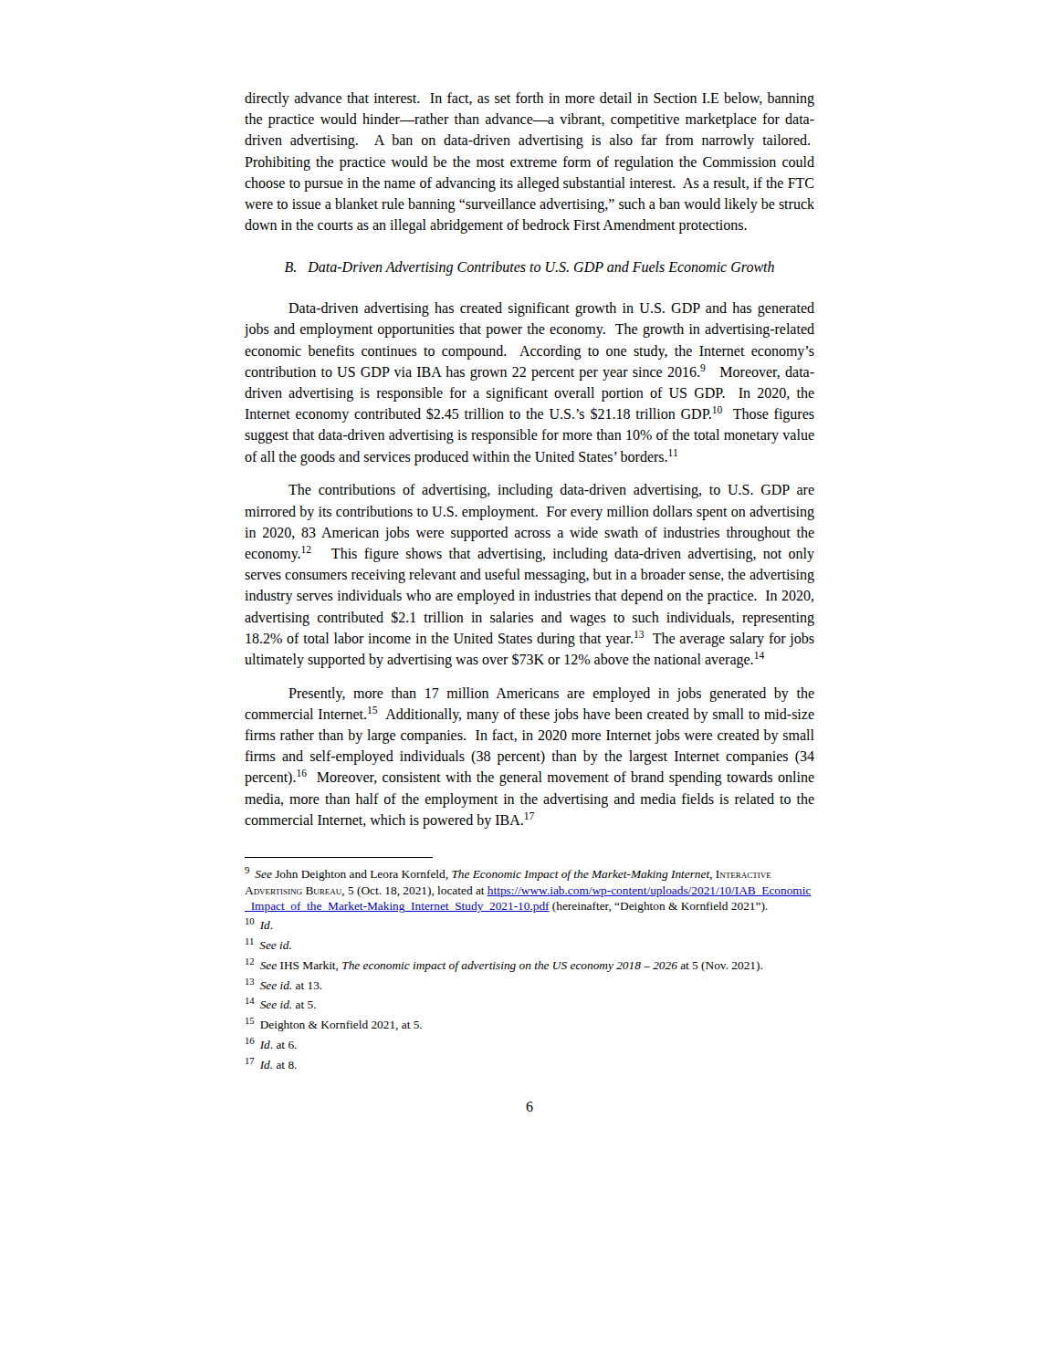directly advance that interest. In fact, as set forth in more detail in Section I.E below, banning the practice would hinder—rather than advance—a vibrant, competitive marketplace for data-driven advertising. A ban on data-driven advertising is also far from narrowly tailored. Prohibiting the practice would be the most extreme form of regulation the Commission could choose to pursue in the name of advancing its alleged substantial interest. As a result, if the FTC were to issue a blanket rule banning “surveillance advertising,” such a ban would likely be struck down in the courts as an illegal abridgement of bedrock First Amendment protections.
B. Data-Driven Advertising Contributes to U.S. GDP and Fuels Economic Growth
Data-driven advertising has created significant growth in U.S. GDP and has generated jobs and employment opportunities that power the economy. The growth in advertising-related economic benefits continues to compound. According to one study, the Internet economy’s contribution to US GDP via IBA has grown 22 percent per year since 2016.9 Moreover, data-driven advertising is responsible for a significant overall portion of US GDP. In 2020, the Internet economy contributed $2.45 trillion to the U.S.’s $21.18 trillion GDP.10 Those figures suggest that data-driven advertising is responsible for more than 10% of the total monetary value of all the goods and services produced within the United States’ borders.11
The contributions of advertising, including data-driven advertising, to U.S. GDP are mirrored by its contributions to U.S. employment. For every million dollars spent on advertising in 2020, 83 American jobs were supported across a wide swath of industries throughout the economy.12 This figure shows that advertising, including data-driven advertising, not only serves consumers receiving relevant and useful messaging, but in a broader sense, the advertising industry serves individuals who are employed in industries that depend on the practice. In 2020, advertising contributed $2.1 trillion in salaries and wages to such individuals, representing 18.2% of total labor income in the United States during that year.13 The average salary for jobs ultimately supported by advertising was over $73K or 12% above the national average.14
Presently, more than 17 million Americans are employed in jobs generated by the commercial Internet.15 Additionally, many of these jobs have been created by small to mid-size firms rather than by large companies. In fact, in 2020 more Internet jobs were created by small firms and self-employed individuals (38 percent) than by the largest Internet companies (34 percent).16 Moreover, consistent with the general movement of brand spending towards online media, more than half of the employment in the advertising and media fields is related to the commercial Internet, which is powered by IBA.17
9 See John Deighton and Leora Kornfeld, The Economic Impact of the Market-Making Internet, Interactive Advertising Bureau, 5 (Oct. 18, 2021), located at https://www.iab.com/wp-content/uploads/2021/10/IAB_Economic_Impact_of_the_Market-Making_Internet_Study_2021-10.pdf (hereinafter, “Deighton & Kornfield 2021”).
10 Id.
11 See id.
12 See IHS Markit, The economic impact of advertising on the US economy 2018 – 2026 at 5 (Nov. 2021).
13 See id. at 13.
14 See id. at 5.
15 Deighton & Kornfield 2021, at 5.
16 Id. at 6.
17 Id. at 8.
6